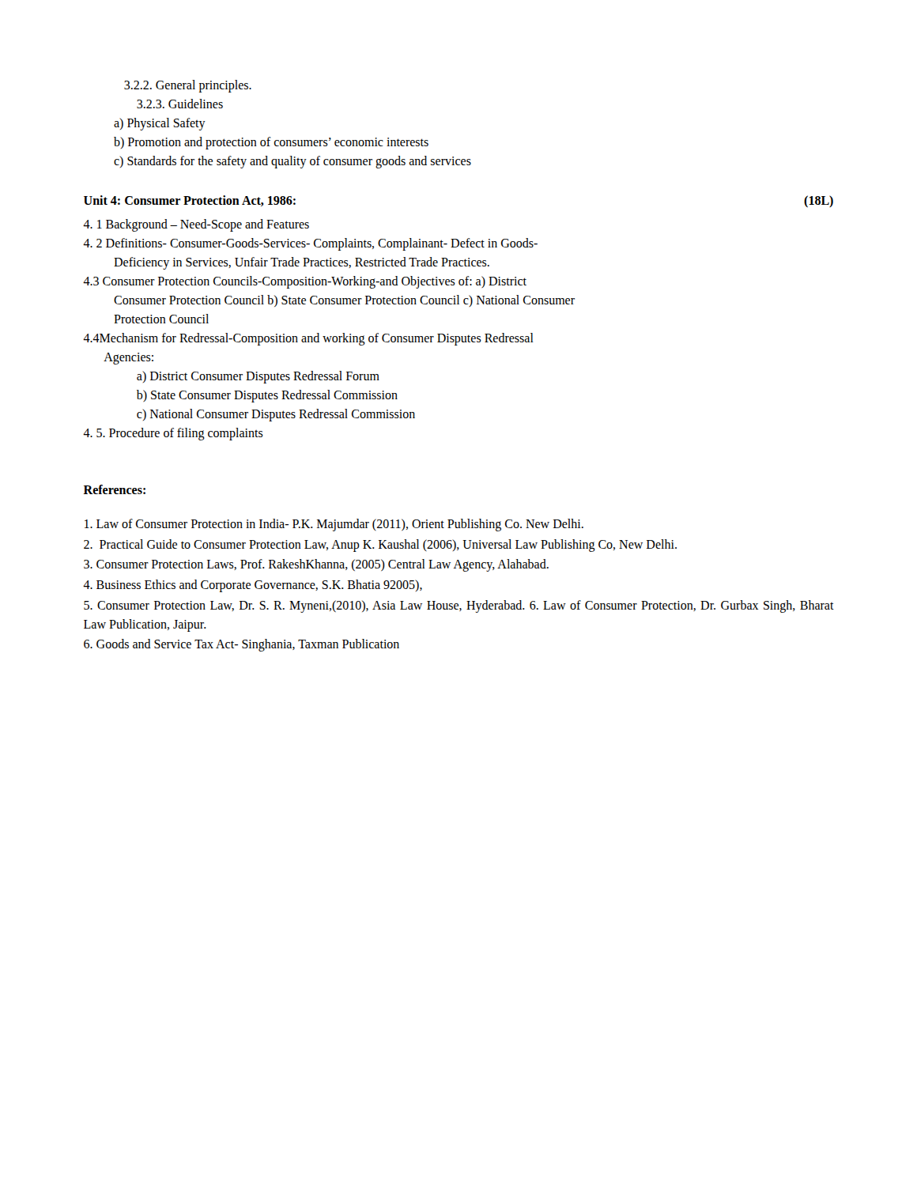3.2.2. General principles.
3.2.3. Guidelines
a) Physical Safety
b) Promotion and protection of consumers’ economic interests
c) Standards for the safety and quality of consumer goods and services
Unit 4: Consumer Protection Act, 1986: (18L)
4. 1 Background – Need-Scope and Features
4. 2 Definitions- Consumer-Goods-Services- Complaints, Complainant- Defect in Goods-
Deficiency in Services, Unfair Trade Practices, Restricted Trade Practices.
4.3 Consumer Protection Councils-Composition-Working-and Objectives of: a) District
Consumer Protection Council b) State Consumer Protection Council c) National Consumer
Protection Council
4.4Mechanism for Redressal-Composition and working of Consumer Disputes Redressal
Agencies:
a) District Consumer Disputes Redressal Forum
b) State Consumer Disputes Redressal Commission
c) National Consumer Disputes Redressal Commission
4. 5. Procedure of filing complaints
References:
1. Law of Consumer Protection in India- P.K. Majumdar (2011), Orient Publishing Co. New Delhi.
2. Practical Guide to Consumer Protection Law, Anup K. Kaushal (2006), Universal Law Publishing Co, New Delhi.
3. Consumer Protection Laws, Prof. RakeshKhanna, (2005) Central Law Agency, Alahabad.
4. Business Ethics and Corporate Governance, S.K. Bhatia 92005),
5. Consumer Protection Law, Dr. S. R. Myneni,(2010), Asia Law House, Hyderabad. 6. Law of Consumer Protection, Dr. Gurbax Singh, Bharat Law Publication, Jaipur.
6. Goods and Service Tax Act- Singhania, Taxman Publication